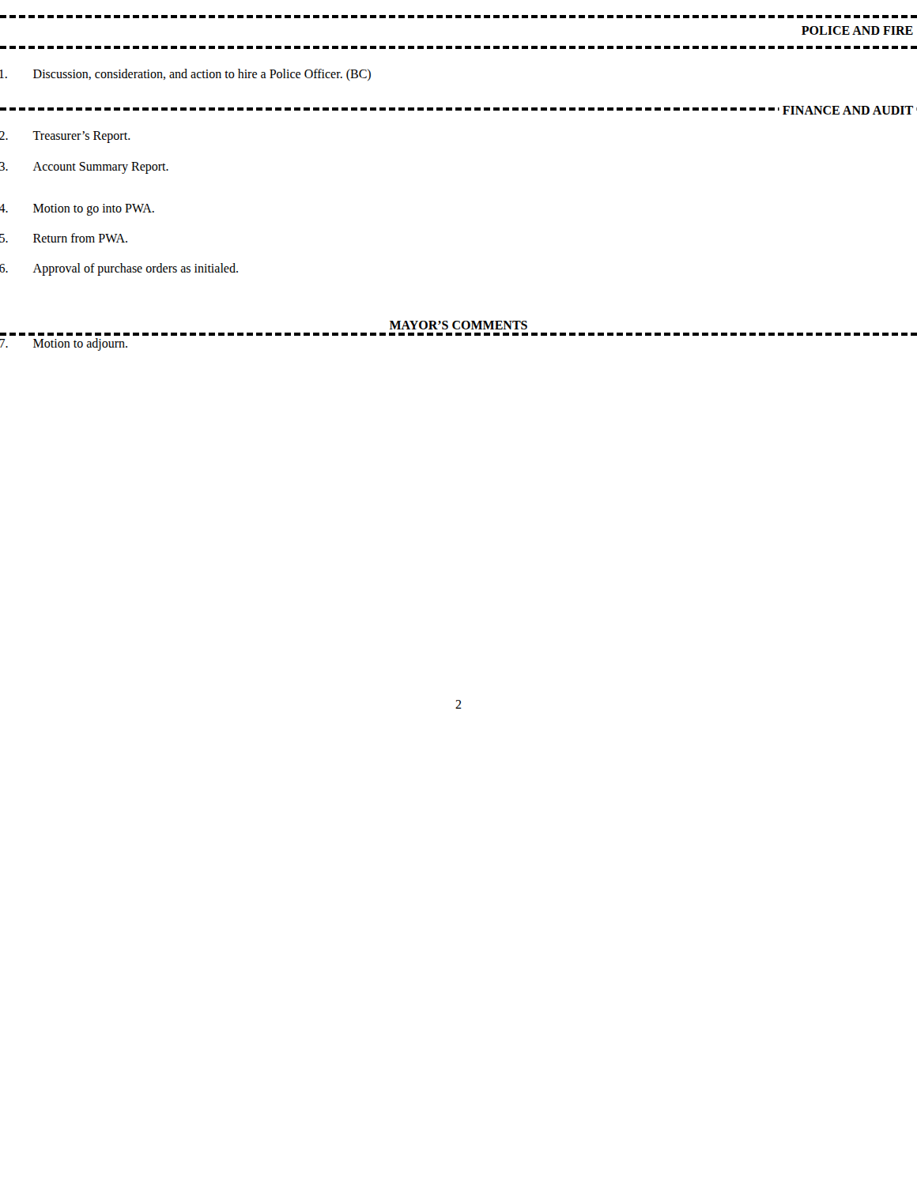POLICE AND FIRE
11. Discussion, consideration, and action to hire a Police Officer. (BC)
FINANCE AND AUDIT
12. Treasurer’s Report.
13. Account Summary Report.
14. Motion to go into PWA.
15. Return from PWA.
16. Approval of purchase orders as initialed.
MAYOR’S COMMENTS
17. Motion to adjourn.
2